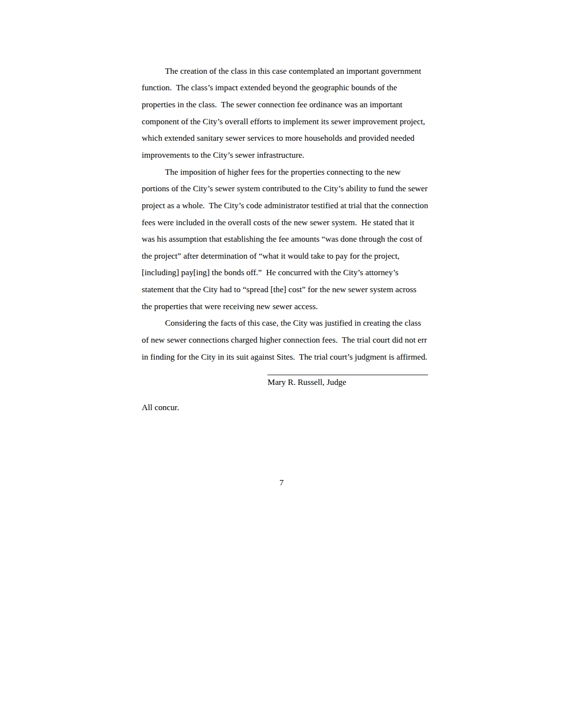The creation of the class in this case contemplated an important government function. The class’s impact extended beyond the geographic bounds of the properties in the class. The sewer connection fee ordinance was an important component of the City’s overall efforts to implement its sewer improvement project, which extended sanitary sewer services to more households and provided needed improvements to the City’s sewer infrastructure.
The imposition of higher fees for the properties connecting to the new portions of the City’s sewer system contributed to the City’s ability to fund the sewer project as a whole. The City’s code administrator testified at trial that the connection fees were included in the overall costs of the new sewer system. He stated that it was his assumption that establishing the fee amounts “was done through the cost of the project” after determination of “what it would take to pay for the project, [including] pay[ing] the bonds off.” He concurred with the City’s attorney’s statement that the City had to “spread [the] cost” for the new sewer system across the properties that were receiving new sewer access.
Considering the facts of this case, the City was justified in creating the class of new sewer connections charged higher connection fees. The trial court did not err in finding for the City in its suit against Sites. The trial court’s judgment is affirmed.
Mary R. Russell, Judge
All concur.
7